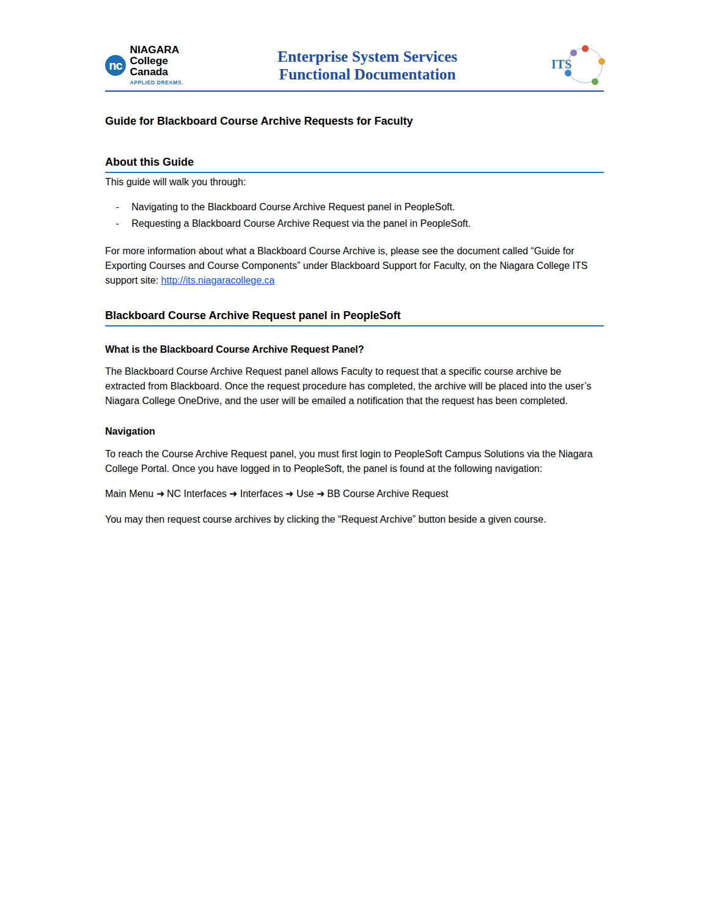nc
NIAGARA
College
Canada
APPLIED DREAMS.
Enterprise System Services
Functional Documentation
ITS
Guide for Blackboard Course Archive Requests for Faculty
About this Guide
This guide will walk you through:
Navigating to the Blackboard Course Archive Request panel in PeopleSoft.
Requesting a Blackboard Course Archive Request via the panel in PeopleSoft.
For more information about what a Blackboard Course Archive is, please see the document called “Guide for Exporting Courses and Course Components” under Blackboard Support for Faculty, on the Niagara College ITS support site: http://its.niagaracollege.ca
Blackboard Course Archive Request panel in PeopleSoft
What is the Blackboard Course Archive Request Panel?
The Blackboard Course Archive Request panel allows Faculty to request that a specific course archive be extracted from Blackboard. Once the request procedure has completed, the archive will be placed into the user’s Niagara College OneDrive, and the user will be emailed a notification that the request has been completed.
Navigation
To reach the Course Archive Request panel, you must first login to PeopleSoft Campus Solutions via the Niagara College Portal. Once you have logged in to PeopleSoft, the panel is found at the following navigation:
Main Menu ➜ NC Interfaces ➜ Interfaces ➜ Use ➜ BB Course Archive Request
You may then request course archives by clicking the “Request Archive” button beside a given course.